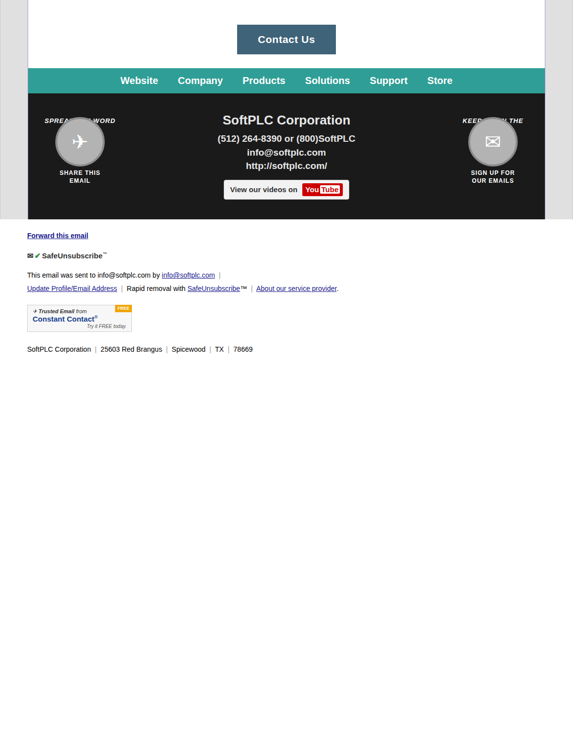Contact Us
Website Company Products Solutions Support Store
SPREAD THE WORD
✈
SHARE THIS
EMAIL
SoftPLC Corporation
(512) 264-8390 or (800)SoftPLC
info@softplc.com
http://softplc.com/
View our videos on YouTube
KEEP UP ON THE LATEST
✉
SIGN UP FOR
OUR EMAILS
Forward this email
✉✔SafeUnsubscribe™
This email was sent to info@softplc.com by info@softplc.com |
Update Profile/Email Address | Rapid removal with SafeUnsubscribe™ | About our service provider.
FREE
✈ Trusted Email from
Constant Contact®
Try it FREE today.
SoftPLC Corporation | 25603 Red Brangus | Spicewood | TX | 78669